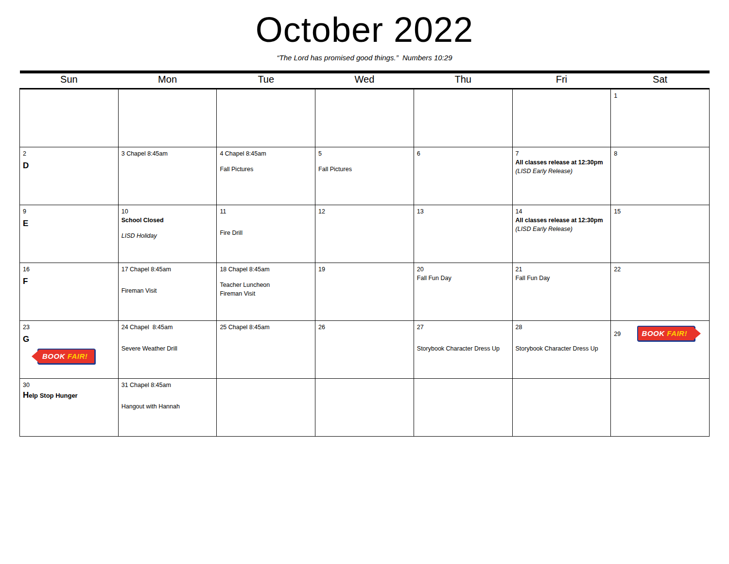October 2022
“The Lord has promised good things.” Numbers 10:29
| Sun | Mon | Tue | Wed | Thu | Fri | Sat |
| --- | --- | --- | --- | --- | --- | --- |
| | | | | | | 1 |
| 2 D | 3 Chapel 8:45am | 4 Chapel 8:45am Fall Pictures | 5 Fall Pictures | 6 | 7 All classes release at 12:30pm (LISD Early Release) | 8 |
| 9 E | 10 School Closed LISD Holiday | 11 Fire Drill | 12 | 13 | 14 All classes release at 12:30pm (LISD Early Release) | 15 |
| 16 F | 17 Chapel 8:45am Fireman Visit | 18 Chapel 8:45am Teacher Luncheon Fireman Visit | 19 | 20 Fall Fun Day | 21 Fall Fun Day | 22 |
| 23 G BOOK FAIR! | 24 Chapel 8:45am Severe Weather Drill | 25 Chapel 8:45am | 26 | 27 Storybook Character Dress Up | 28 Storybook Character Dress Up | 29 BOOK FAIR! |
| 30 H elp Stop Hunger | 31 Chapel 8:45am Hangout with Hannah | | | | | |